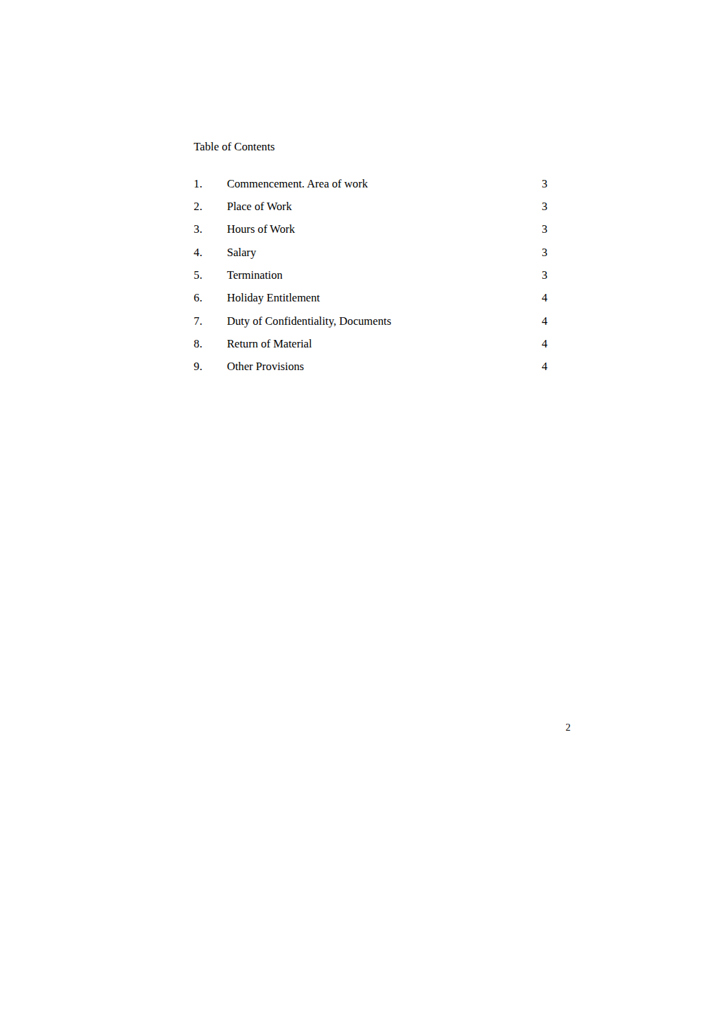Table of Contents
| 1. | Commencement. Area of work | 3 |
| 2. | Place of Work | 3 |
| 3. | Hours of Work | 3 |
| 4. | Salary | 3 |
| 5. | Termination | 3 |
| 6. | Holiday Entitlement | 4 |
| 7. | Duty of Confidentiality, Documents | 4 |
| 8. | Return of Material | 4 |
| 9. | Other Provisions | 4 |
2